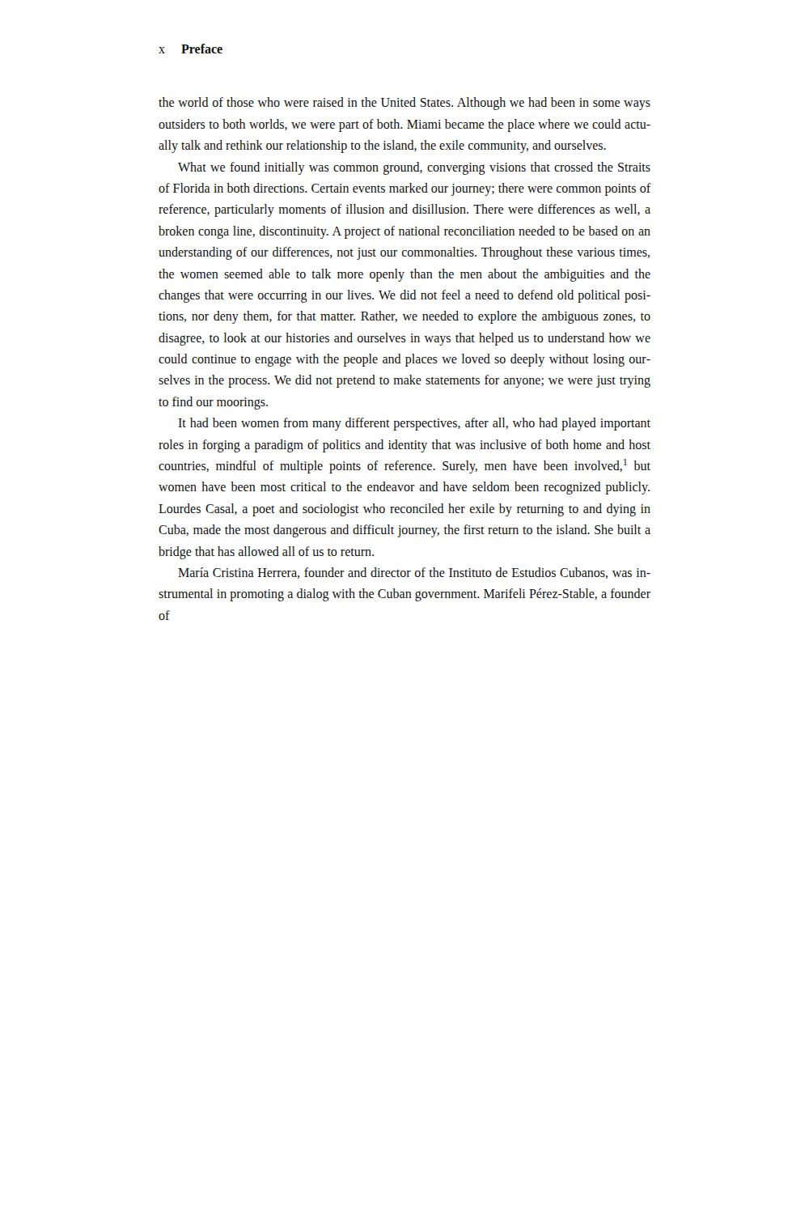x Preface
the world of those who were raised in the United States. Although we had been in some ways outsiders to both worlds, we were part of both. Miami became the place where we could actually talk and rethink our relationship to the island, the exile community, and ourselves.
What we found initially was common ground, converging visions that crossed the Straits of Florida in both directions. Certain events marked our journey; there were common points of reference, particularly moments of illusion and disillusion. There were differences as well, a broken conga line, discontinuity. A project of national reconciliation needed to be based on an understanding of our differences, not just our commonalties. Throughout these various times, the women seemed able to talk more openly than the men about the ambiguities and the changes that were occurring in our lives. We did not feel a need to defend old political positions, nor deny them, for that matter. Rather, we needed to explore the ambiguous zones, to disagree, to look at our histories and ourselves in ways that helped us to understand how we could continue to engage with the people and places we loved so deeply without losing ourselves in the process. We did not pretend to make statements for anyone; we were just trying to find our moorings.
It had been women from many different perspectives, after all, who had played important roles in forging a paradigm of politics and identity that was inclusive of both home and host countries, mindful of multiple points of reference. Surely, men have been involved,1 but women have been most critical to the endeavor and have seldom been recognized publicly. Lourdes Casal, a poet and sociologist who reconciled her exile by returning to and dying in Cuba, made the most dangerous and difficult journey, the first return to the island. She built a bridge that has allowed all of us to return.
María Cristina Herrera, founder and director of the Instituto de Estudios Cubanos, was instrumental in promoting a dialog with the Cuban government. Marifeli Pérez-Stable, a founder of